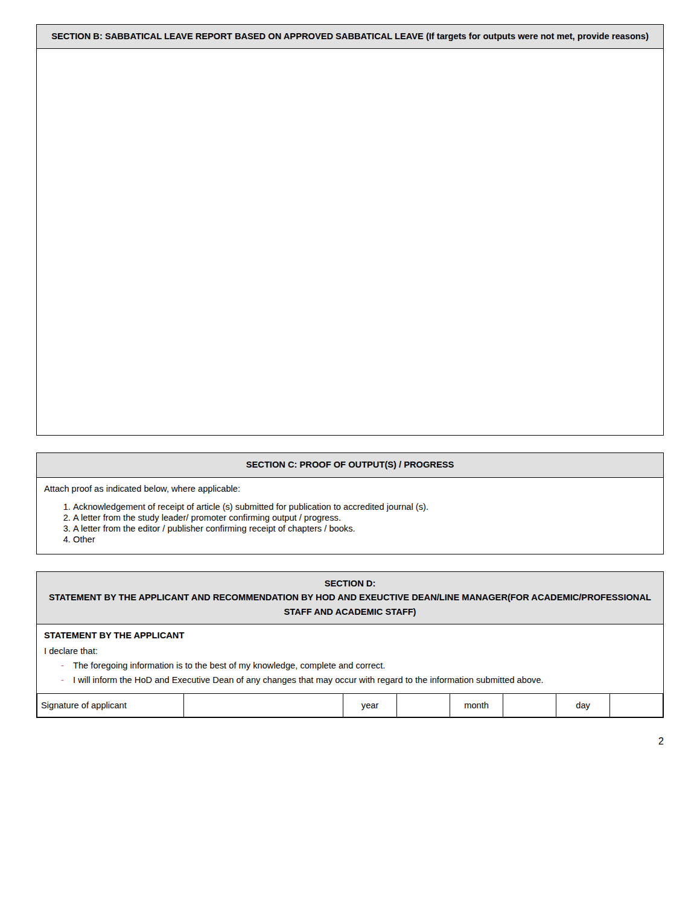SECTION B: SABBATICAL LEAVE REPORT BASED ON APPROVED SABBATICAL LEAVE (If targets for outputs were not met, provide reasons)
SECTION C: PROOF OF OUTPUT(S) / PROGRESS
Attach proof as indicated below, where applicable:
Acknowledgement of receipt of article (s) submitted for publication to accredited journal (s).
A letter from the study leader/ promoter confirming output / progress.
A letter from the editor / publisher confirming receipt of chapters / books.
Other
SECTION D:
STATEMENT BY THE APPLICANT AND RECOMMENDATION BY HOD AND EXEUCTIVE DEAN/LINE MANAGER(FOR ACADEMIC/PROFESSIONAL STAFF AND ACADEMIC STAFF)
STATEMENT BY THE APPLICANT
I declare that:
The foregoing information is to the best of my knowledge, complete and correct.
I will inform the HoD and Executive Dean of any changes that may occur with regard to the information submitted above.
| Signature of applicant | | year | | month | | day | |
2